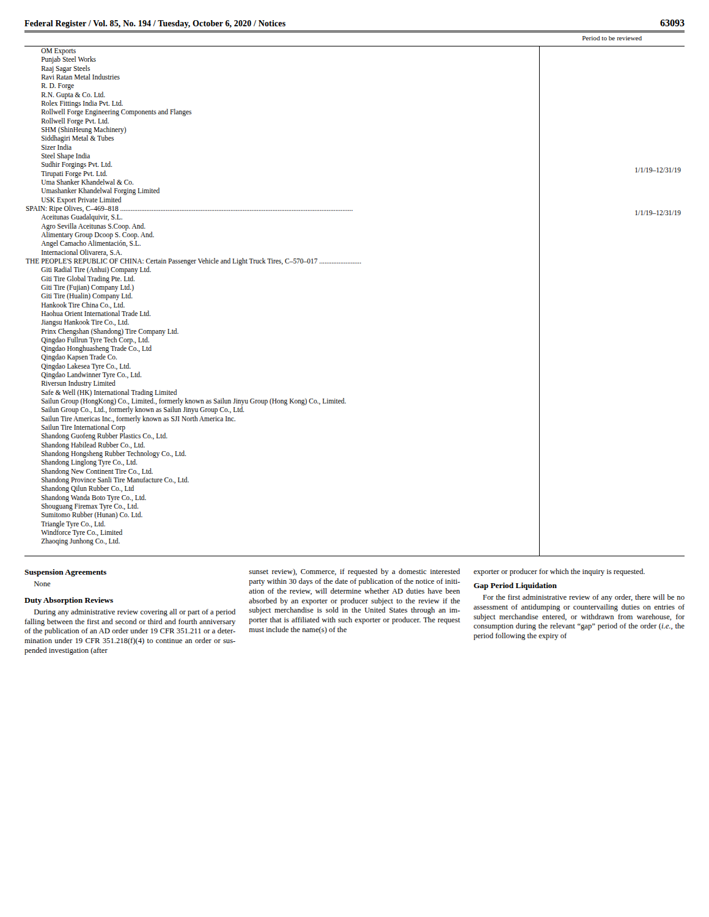Federal Register / Vol. 85, No. 194 / Tuesday, October 6, 2020 / Notices
63093
| | Period to be reviewed |
| --- | --- |
| OM Exports Punjab Steel Works Raaj Sagar Steels Ravi Ratan Metal Industries R. D. Forge R.N. Gupta & Co. Ltd. Rolex Fittings India Pvt. Ltd. Rollwell Forge Engineering Components and Flanges Rollwell Forge Pvt. Ltd. SHM (ShinHeung Machinery) Siddhagiri Metal & Tubes Sizer India Steel Shape India Sudhir Forgings Pvt. Ltd. Tirupati Forge Pvt. Ltd. Uma Shanker Khandelwal & Co. Umashanker Khandelwal Forging Limited USK Export Private Limited SPAIN: Ripe Olives, C–469–818 ..................................................................................................................................... Aceitunas Guadalquivir, S.L. Agro Sevilla Aceitunas S.Coop. And. Alimentary Group Dcoop S. Coop. And. Angel Camacho Alimentación, S.L. Internacional Olivarera, S.A. THE PEOPLE'S REPUBLIC OF CHINA: Certain Passenger Vehicle and Light Truck Tires, C–570–017 ........................ Giti Radial Tire (Anhui) Company Ltd. Giti Tire Global Trading Pte. Ltd. Giti Tire (Fujian) Company Ltd.) Giti Tire (Hualin) Company Ltd. Hankook Tire China Co., Ltd. Haohua Orient International Trade Ltd. Jiangsu Hankook Tire Co., Ltd. Prinx Chengshan (Shandong) Tire Company Ltd. Qingdao Fullrun Tyre Tech Corp., Ltd. Qingdao Honghuasheng Trade Co., Ltd Qingdao Kapsen Trade Co. Qingdao Lakesea Tyre Co., Ltd. Qingdao Landwinner Tyre Co., Ltd. Riversun Industry Limited Safe & Well (HK) International Trading Limited Sailun Group (HongKong) Co., Limited., formerly known as Sailun Jinyu Group (Hong Kong) Co., Limited. Sailun Group Co., Ltd., formerly known as Sailun Jinyu Group Co., Ltd. Sailun Tire Americas Inc., formerly known as SJI North America Inc. Sailun Tire International Corp Shandong Guofeng Rubber Plastics Co., Ltd. Shandong Habilead Rubber Co., Ltd. Shandong Hongsheng Rubber Technology Co., Ltd. Shandong Linglong Tyre Co., Ltd. Shandong New Continent Tire Co., Ltd. Shandong Province Sanli Tire Manufacture Co., Ltd. Shandong Qilun Rubber Co., Ltd Shandong Wanda Boto Tyre Co., Ltd. Shouguang Firemax Tyre Co., Ltd. Sumitomo Rubber (Hunan) Co. Ltd. Triangle Tyre Co., Ltd. Windforce Tyre Co., Limited Zhaoqing Junhong Co., Ltd. | 1/1/19–12/31/19 1/1/19–12/31/19 |
Suspension Agreements
None
Duty Absorption Reviews
During any administrative review covering all or part of a period falling between the first and second or third and fourth anniversary of the publication of an AD order under 19 CFR 351.211 or a determination under 19 CFR 351.218(f)(4) to continue an order or suspended investigation (after
sunset review), Commerce, if requested by a domestic interested party within 30 days of the date of publication of the notice of initiation of the review, will determine whether AD duties have been absorbed by an exporter or producer subject to the review if the subject merchandise is sold in the United States through an importer that is affiliated with such exporter or producer. The request must include the name(s) of the
exporter or producer for which the inquiry is requested.
Gap Period Liquidation
For the first administrative review of any order, there will be no assessment of antidumping or countervailing duties on entries of subject merchandise entered, or withdrawn from warehouse, for consumption during the relevant “gap” period of the order (i.e., the period following the expiry of